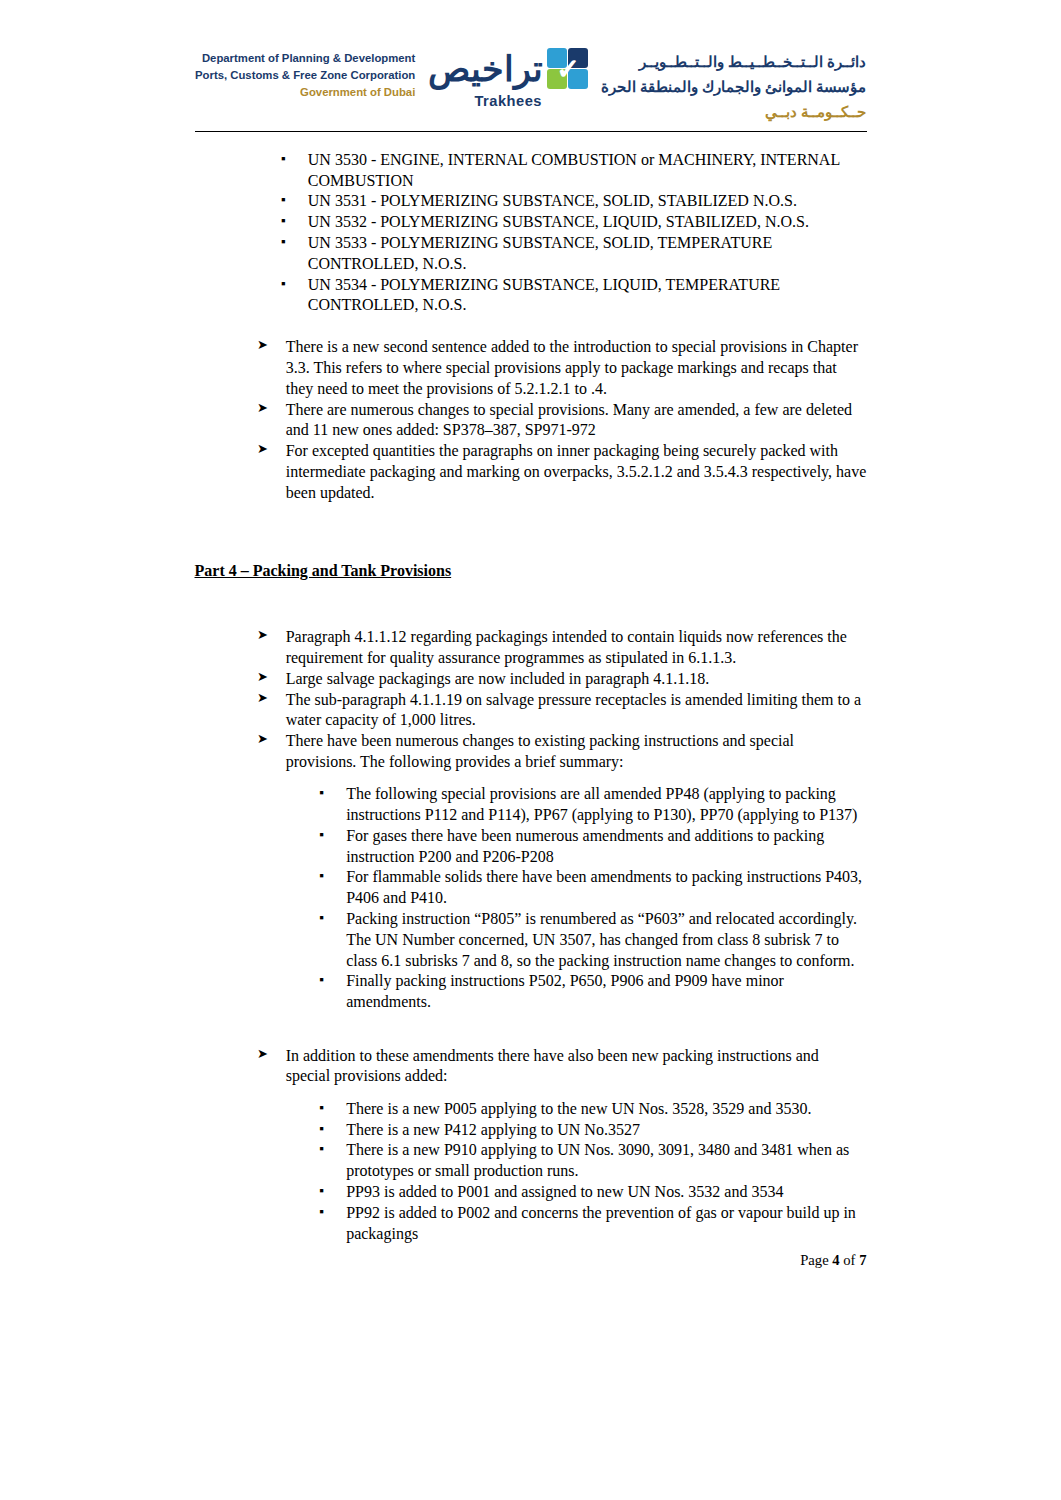Department of Planning & Development
Ports, Customs & Free Zone Corporation
Government of Dubai
تراخيص ✓
Trakhees
دائــرة الــتــخــطــيــط والــتــطــويــر
مؤسسة الموانئ والجمارك والمنطقة الحرة
حــكــومــة دبــي
UN 3530 - ENGINE, INTERNAL COMBUSTION or MACHINERY, INTERNAL COMBUSTION
UN 3531 - POLYMERIZING SUBSTANCE, SOLID, STABILIZED N.O.S.
UN 3532 - POLYMERIZING SUBSTANCE, LIQUID, STABILIZED, N.O.S.
UN 3533 - POLYMERIZING SUBSTANCE, SOLID, TEMPERATURE CONTROLLED, N.O.S.
UN 3534 - POLYMERIZING SUBSTANCE, LIQUID, TEMPERATURE CONTROLLED, N.O.S.
There is a new second sentence added to the introduction to special provisions in Chapter 3.3. This refers to where special provisions apply to package markings and recaps that they need to meet the provisions of 5.2.1.2.1 to .4.
There are numerous changes to special provisions. Many are amended, a few are deleted and 11 new ones added: SP378–387, SP971-972
For excepted quantities the paragraphs on inner packaging being securely packed with intermediate packaging and marking on overpacks, 3.5.2.1.2 and 3.5.4.3 respectively, have been updated.
Part 4 – Packing and Tank Provisions
Paragraph 4.1.1.12 regarding packagings intended to contain liquids now references the requirement for quality assurance programmes as stipulated in 6.1.1.3.
Large salvage packagings are now included in paragraph 4.1.1.18.
The sub-paragraph 4.1.1.19 on salvage pressure receptacles is amended limiting them to a water capacity of 1,000 litres.
There have been numerous changes to existing packing instructions and special provisions. The following provides a brief summary:
The following special provisions are all amended PP48 (applying to packing instructions P112 and P114), PP67 (applying to P130), PP70 (applying to P137)
For gases there have been numerous amendments and additions to packing instruction P200 and P206-P208
For flammable solids there have been amendments to packing instructions P403, P406 and P410.
Packing instruction “P805” is renumbered as “P603” and relocated accordingly. The UN Number concerned, UN 3507, has changed from class 8 subrisk 7 to class 6.1 subrisks 7 and 8, so the packing instruction name changes to conform.
Finally packing instructions P502, P650, P906 and P909 have minor amendments.
In addition to these amendments there have also been new packing instructions and special provisions added:
There is a new P005 applying to the new UN Nos. 3528, 3529 and 3530.
There is a new P412 applying to UN No.3527
There is a new P910 applying to UN Nos. 3090, 3091, 3480 and 3481 when as prototypes or small production runs.
PP93 is added to P001 and assigned to new UN Nos. 3532 and 3534
PP92 is added to P002 and concerns the prevention of gas or vapour build up in packagings
Page 4 of 7